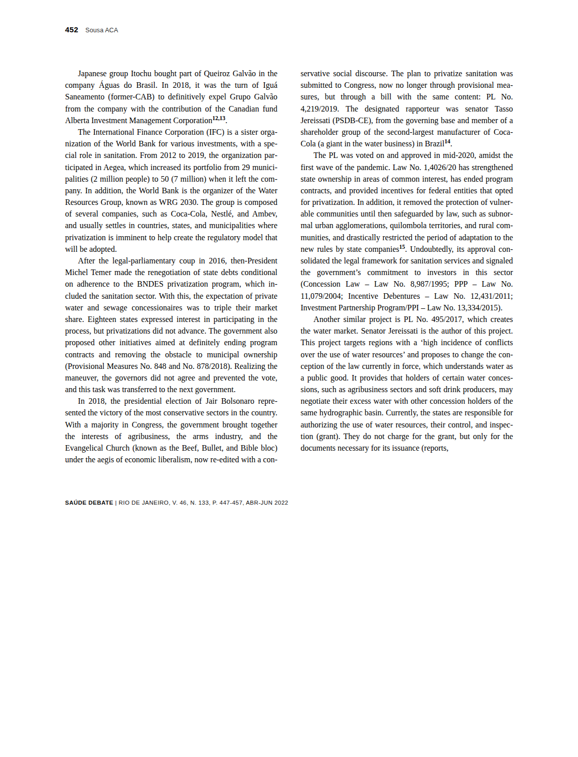452 Sousa ACA
Japanese group Itochu bought part of Queiroz Galvão in the company Águas do Brasil. In 2018, it was the turn of Iguá Saneamento (former-CAB) to definitively expel Grupo Galvão from the company with the contribution of the Canadian fund Alberta Investment Management Corporation12,13.
The International Finance Corporation (IFC) is a sister organization of the World Bank for various investments, with a special role in sanitation. From 2012 to 2019, the organization participated in Aegea, which increased its portfolio from 29 municipalities (2 million people) to 50 (7 million) when it left the company. In addition, the World Bank is the organizer of the Water Resources Group, known as WRG 2030. The group is composed of several companies, such as Coca-Cola, Nestlé, and Ambev, and usually settles in countries, states, and municipalities where privatization is imminent to help create the regulatory model that will be adopted.
After the legal-parliamentary coup in 2016, then-President Michel Temer made the renegotiation of state debts conditional on adherence to the BNDES privatization program, which included the sanitation sector. With this, the expectation of private water and sewage concessionaires was to triple their market share. Eighteen states expressed interest in participating in the process, but privatizations did not advance. The government also proposed other initiatives aimed at definitely ending program contracts and removing the obstacle to municipal ownership (Provisional Measures No. 848 and No. 878/2018). Realizing the maneuver, the governors did not agree and prevented the vote, and this task was transferred to the next government.
In 2018, the presidential election of Jair Bolsonaro represented the victory of the most conservative sectors in the country. With a majority in Congress, the government brought together the interests of agribusiness, the arms industry, and the Evangelical Church (known as the Beef, Bullet, and Bible bloc) under the aegis of economic liberalism, now re-edited with a conservative social discourse. The plan to privatize sanitation was submitted to Congress, now no longer through provisional measures, but through a bill with the same content: PL No. 4,219/2019. The designated rapporteur was senator Tasso Jereissati (PSDB-CE), from the governing base and member of a shareholder group of the second-largest manufacturer of Coca-Cola (a giant in the water business) in Brazil14.
The PL was voted on and approved in mid-2020, amidst the first wave of the pandemic. Law No. 1,4026/20 has strengthened state ownership in areas of common interest, has ended program contracts, and provided incentives for federal entities that opted for privatization. In addition, it removed the protection of vulnerable communities until then safeguarded by law, such as subnormal urban agglomerations, quilombola territories, and rural communities, and drastically restricted the period of adaptation to the new rules by state companies15. Undoubtedly, its approval consolidated the legal framework for sanitation services and signaled the government’s commitment to investors in this sector (Concession Law – Law No. 8,987/1995; PPP – Law No. 11,079/2004; Incentive Debentures – Law No. 12,431/2011; Investment Partnership Program/PPI – Law No. 13,334/2015).
Another similar project is PL No. 495/2017, which creates the water market. Senator Jereissati is the author of this project. This project targets regions with a ‘high incidence of conflicts over the use of water resources’ and proposes to change the conception of the law currently in force, which understands water as a public good. It provides that holders of certain water concessions, such as agribusiness sectors and soft drink producers, may negotiate their excess water with other concession holders of the same hydrographic basin. Currently, the states are responsible for authorizing the use of water resources, their control, and inspection (grant). They do not charge for the grant, but only for the documents necessary for its issuance (reports,
SAÚDE DEBATE | RIO DE JANEIRO, V. 46, N. 133, P. 447-457, ABR-JUN 2022